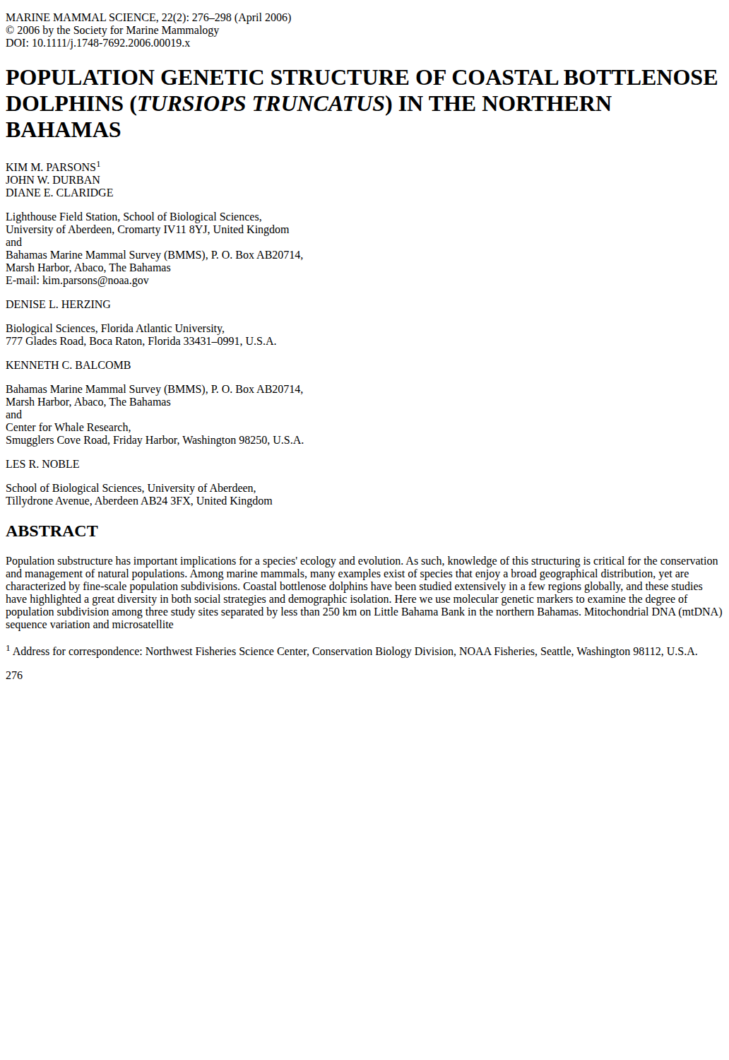MARINE MAMMAL SCIENCE, 22(2): 276–298 (April 2006)
© 2006 by the Society for Marine Mammalogy
DOI: 10.1111/j.1748-7692.2006.00019.x
POPULATION GENETIC STRUCTURE OF COASTAL BOTTLENOSE DOLPHINS (TURSIOPS TRUNCATUS) IN THE NORTHERN BAHAMAS
KIM M. PARSONS1
JOHN W. DURBAN
DIANE E. CLARIDGE
Lighthouse Field Station, School of Biological Sciences,
University of Aberdeen, Cromarty IV11 8YJ, United Kingdom
and
Bahamas Marine Mammal Survey (BMMS), P. O. Box AB20714,
Marsh Harbor, Abaco, The Bahamas
E-mail: kim.parsons@noaa.gov
DENISE L. HERZING
Biological Sciences, Florida Atlantic University,
777 Glades Road, Boca Raton, Florida 33431–0991, U.S.A.
KENNETH C. BALCOMB
Bahamas Marine Mammal Survey (BMMS), P. O. Box AB20714,
Marsh Harbor, Abaco, The Bahamas
and
Center for Whale Research,
Smugglers Cove Road, Friday Harbor, Washington 98250, U.S.A.
LES R. NOBLE
School of Biological Sciences, University of Aberdeen,
Tillydrone Avenue, Aberdeen AB24 3FX, United Kingdom
ABSTRACT
Population substructure has important implications for a species' ecology and evolution. As such, knowledge of this structuring is critical for the conservation and management of natural populations. Among marine mammals, many examples exist of species that enjoy a broad geographical distribution, yet are characterized by fine-scale population subdivisions. Coastal bottlenose dolphins have been studied extensively in a few regions globally, and these studies have highlighted a great diversity in both social strategies and demographic isolation. Here we use molecular genetic markers to examine the degree of population subdivision among three study sites separated by less than 250 km on Little Bahama Bank in the northern Bahamas. Mitochondrial DNA (mtDNA) sequence variation and microsatellite
1 Address for correspondence: Northwest Fisheries Science Center, Conservation Biology Division, NOAA Fisheries, Seattle, Washington 98112, U.S.A.
276